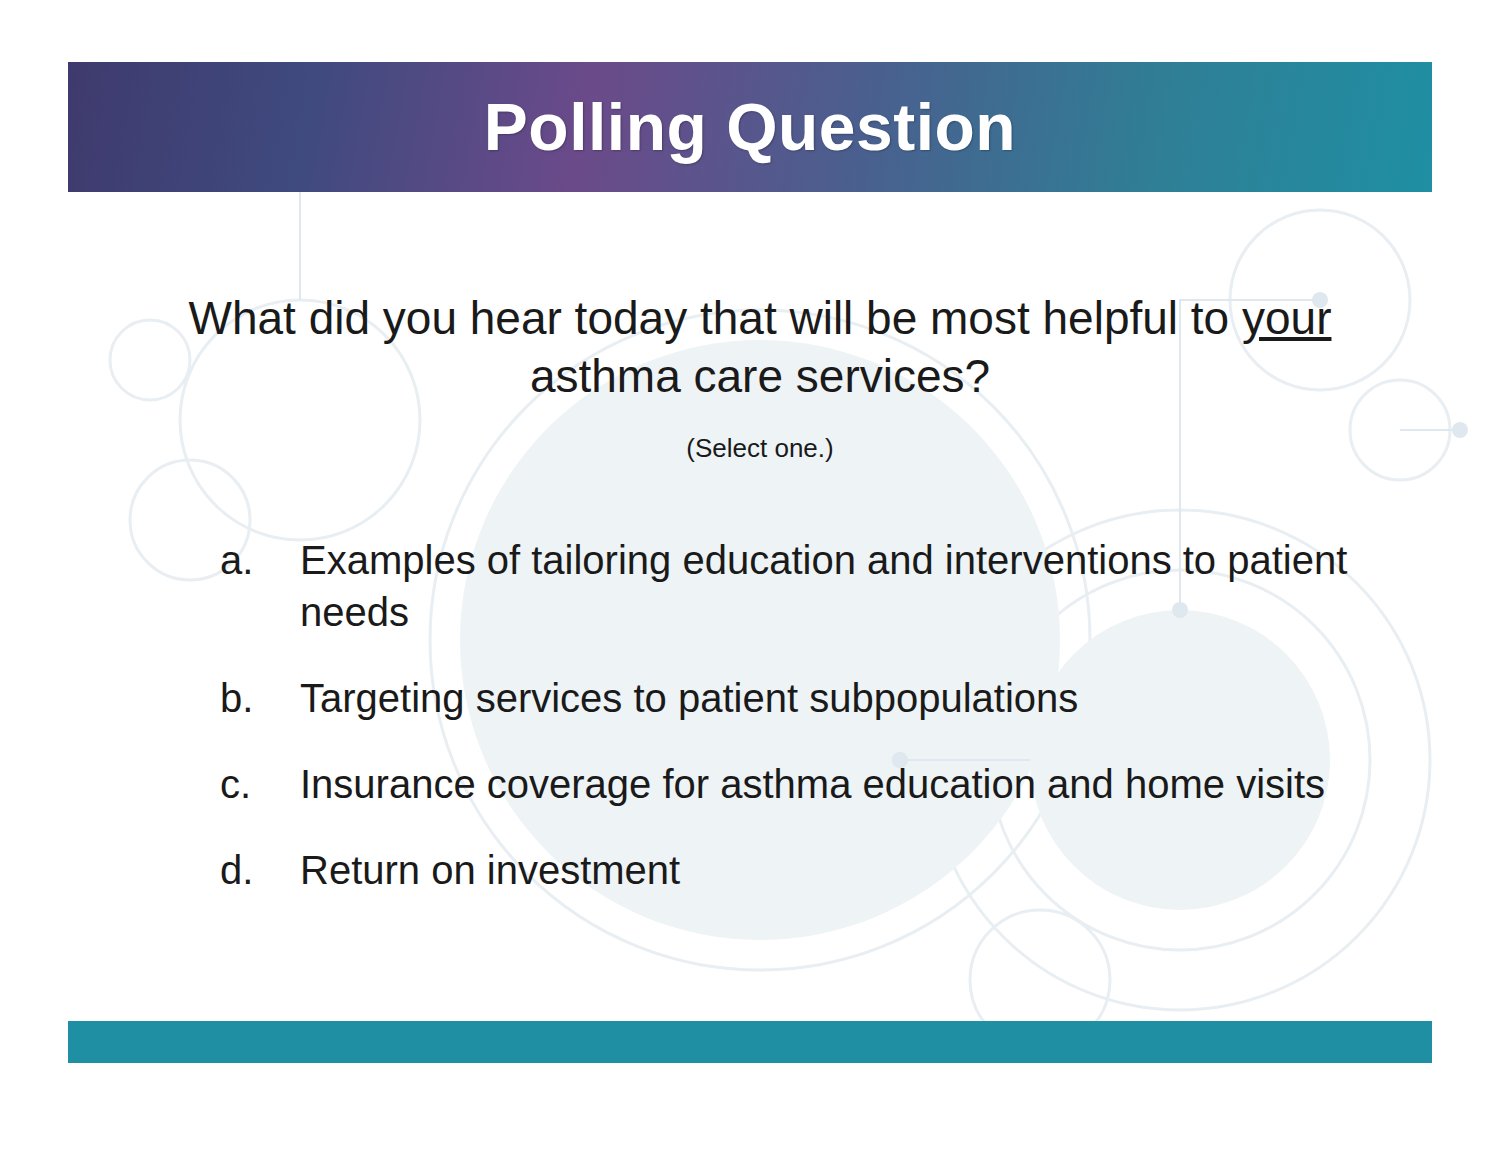Polling Question
What did you hear today that will be most helpful to your asthma care services?
(Select one.)
a. Examples of tailoring education and interventions to patient needs
b. Targeting services to patient subpopulations
c. Insurance coverage for asthma education and home visits
d. Return on investment